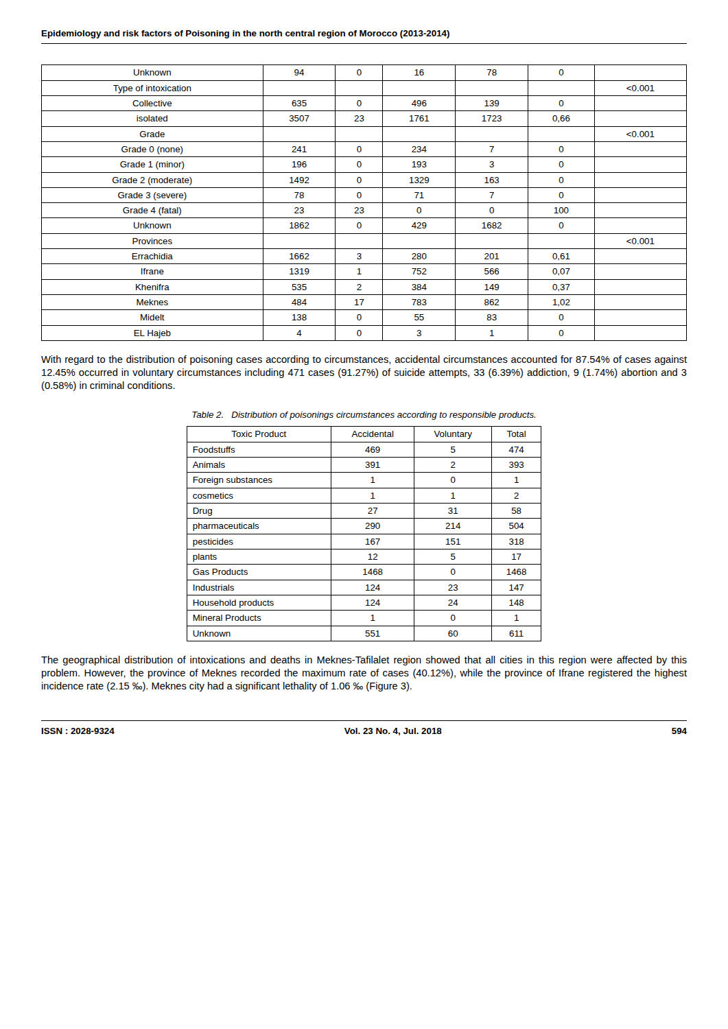Epidemiology and risk factors of Poisoning in the north central region of Morocco (2013-2014)
| Unknown | 94 | 0 | 16 | 78 | 0 | |
| Type of intoxication | | | | | | <0.001 |
| Collective | 635 | 0 | 496 | 139 | 0 | |
| isolated | 3507 | 23 | 1761 | 1723 | 0,66 | |
| Grade | | | | | | <0.001 |
| Grade 0 (none) | 241 | 0 | 234 | 7 | 0 | |
| Grade 1 (minor) | 196 | 0 | 193 | 3 | 0 | |
| Grade 2 (moderate) | 1492 | 0 | 1329 | 163 | 0 | |
| Grade 3 (severe) | 78 | 0 | 71 | 7 | 0 | |
| Grade 4 (fatal) | 23 | 23 | 0 | 0 | 100 | |
| Unknown | 1862 | 0 | 429 | 1682 | 0 | |
| Provinces | | | | | | <0.001 |
| Errachidia | 1662 | 3 | 280 | 201 | 0,61 | |
| Ifrane | 1319 | 1 | 752 | 566 | 0,07 | |
| Khenifra | 535 | 2 | 384 | 149 | 0,37 | |
| Meknes | 484 | 17 | 783 | 862 | 1,02 | |
| Midelt | 138 | 0 | 55 | 83 | 0 | |
| EL Hajeb | 4 | 0 | 3 | 1 | 0 | |
With regard to the distribution of poisoning cases according to circumstances, accidental circumstances accounted for 87.54% of cases against 12.45% occurred in voluntary circumstances including 471 cases (91.27%) of suicide attempts, 33 (6.39%) addiction, 9 (1.74%) abortion and 3 (0.58%) in criminal conditions.
Table 2. Distribution of poisonings circumstances according to responsible products.
| Toxic Product | Accidental | Voluntary | Total |
| --- | --- | --- | --- |
| Foodstuffs | 469 | 5 | 474 |
| Animals | 391 | 2 | 393 |
| Foreign substances | 1 | 0 | 1 |
| cosmetics | 1 | 1 | 2 |
| Drug | 27 | 31 | 58 |
| pharmaceuticals | 290 | 214 | 504 |
| pesticides | 167 | 151 | 318 |
| plants | 12 | 5 | 17 |
| Gas Products | 1468 | 0 | 1468 |
| Industrials | 124 | 23 | 147 |
| Household products | 124 | 24 | 148 |
| Mineral Products | 1 | 0 | 1 |
| Unknown | 551 | 60 | 611 |
The geographical distribution of intoxications and deaths in Meknes-Tafilalet region showed that all cities in this region were affected by this problem. However, the province of Meknes recorded the maximum rate of cases (40.12%), while the province of Ifrane registered the highest incidence rate (2.15 ‰). Meknes city had a significant lethality of 1.06 ‰ (Figure 3).
ISSN : 2028-9324 Vol. 23 No. 4, Jul. 2018 594